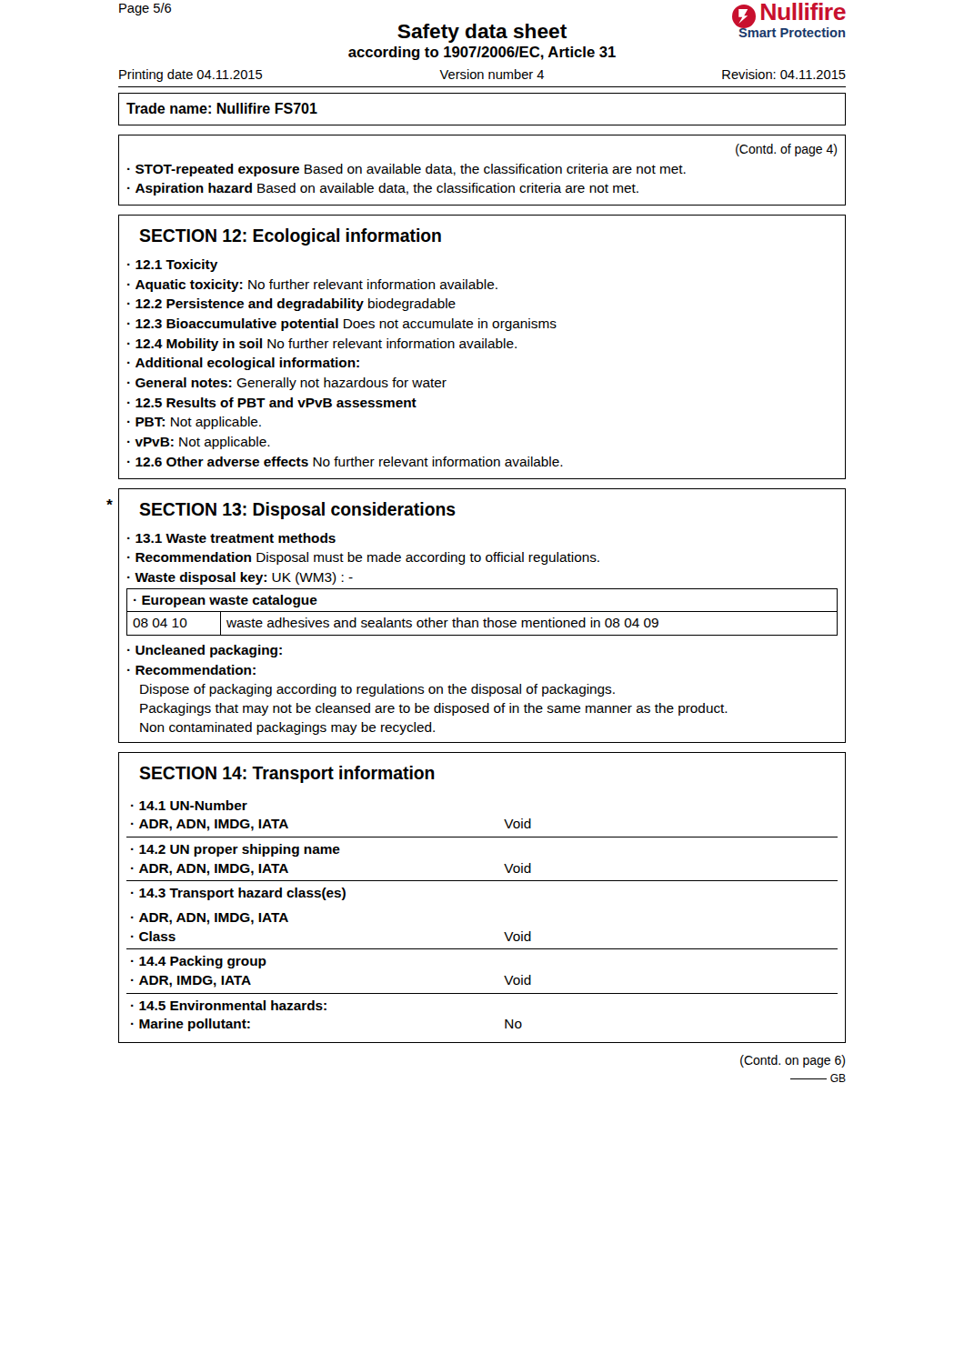Page 5/6
Nullifire
Smart Protection
Safety data sheet
according to 1907/2006/EC, Article 31
Printing date 04.11.2015 Version number 4 Revision: 04.11.2015
Trade name: Nullifire FS701
(Contd. of page 4)
STOT-repeated exposure Based on available data, the classification criteria are not met.
Aspiration hazard Based on available data, the classification criteria are not met.
SECTION 12: Ecological information
12.1 Toxicity
Aquatic toxicity: No further relevant information available.
12.2 Persistence and degradability biodegradable
12.3 Bioaccumulative potential Does not accumulate in organisms
12.4 Mobility in soil No further relevant information available.
Additional ecological information:
General notes: Generally not hazardous for water
12.5 Results of PBT and vPvB assessment
PBT: Not applicable.
vPvB: Not applicable.
12.6 Other adverse effects No further relevant information available.
*
SECTION 13: Disposal considerations
13.1 Waste treatment methods
Recommendation Disposal must be made according to official regulations.
Waste disposal key: UK (WM3) : -
| European waste catalogue |
| 08 04 10 | waste adhesives and sealants other than those mentioned in 08 04 09 |
Uncleaned packaging:
Recommendation:
Dispose of packaging according to regulations on the disposal of packagings.
Packagings that may not be cleansed are to be disposed of in the same manner as the product.
Non contaminated packagings may be recycled.
SECTION 14: Transport information
| 14.1 UN-Number ADR, ADN, IMDG, IATA | Void |
| 14.2 UN proper shipping name ADR, ADN, IMDG, IATA | Void |
| 14.3 Transport hazard class(es) | |
| ADR, ADN, IMDG, IATA Class | Void |
| 14.4 Packing group ADR, IMDG, IATA | Void |
| 14.5 Environmental hazards: Marine pollutant: | No |
(Contd. on page 6)
GB